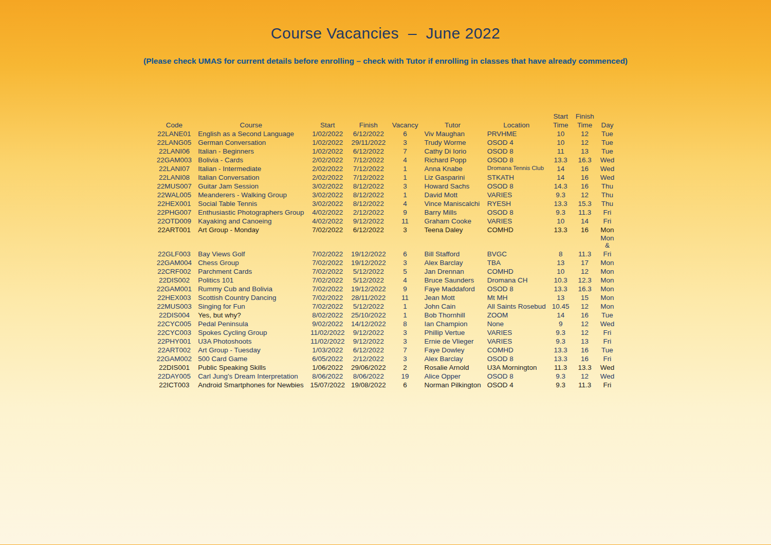Course Vacancies – June 2022
(Please check UMAS for current details before enrolling – check with Tutor if enrolling in classes that have already commenced)
| | | | | | | | Start | Finish | |
| --- | --- | --- | --- | --- | --- | --- | --- | --- | --- |
| Code | Course | Start | Finish | Vacancy | Tutor | Location | Time | Time | Day |
| 22LANE01 | English as a Second Language | 1/02/2022 | 6/12/2022 | 6 | Viv Maughan | PRVHME | 10 | 12 | Tue |
| 22LANG05 | German Conversation | 1/02/2022 | 29/11/2022 | 3 | Trudy Worme | OSOD 4 | 10 | 12 | Tue |
| 22LANI06 | Italian - Beginners | 1/02/2022 | 6/12/2022 | 7 | Cathy Di Iorio | OSOD 8 | 11 | 13 | Tue |
| 22GAM003 | Bolivia - Cards | 2/02/2022 | 7/12/2022 | 4 | Richard Popp | OSOD 8 | 13.3 | 16.3 | Wed |
| 22LANI07 | Italian - Intermediate | 2/02/2022 | 7/12/2022 | 1 | Anna Knabe | Dromana Tennis Club | 14 | 16 | Wed |
| 22LANI08 | Italian Conversation | 2/02/2022 | 7/12/2022 | 1 | Liz Gasparini | STKATH | 14 | 16 | Wed |
| 22MUS007 | Guitar Jam Session | 3/02/2022 | 8/12/2022 | 3 | Howard Sachs | OSOD 8 | 14.3 | 16 | Thu |
| 22WAL005 | Meanderers - Walking Group | 3/02/2022 | 8/12/2022 | 1 | David Mott | VARIES | 9.3 | 12 | Thu |
| 22HEX001 | Social Table Tennis | 3/02/2022 | 8/12/2022 | 4 | Vince Maniscalchi | RYESH | 13.3 | 15.3 | Thu |
| 22PHG007 | Enthusiastic Photographers Group | 4/02/2022 | 2/12/2022 | 9 | Barry Mills | OSOD 8 | 9.3 | 11.3 | Fri |
| 22OTD009 | Kayaking and Canoeing | 4/02/2022 | 9/12/2022 | 11 | Graham Cooke | VARIES | 10 | 14 | Fri |
| 22ART001 | Art Group - Monday | 7/02/2022 | 6/12/2022 | 3 | Teena Daley | COMHD | 13.3 | 16 | Mon |
| | Mon & |
| 22GLF003 | Bay Views Golf | 7/02/2022 | 19/12/2022 | 6 | Bill Stafford | BVGC | 8 | 11.3 | Fri |
| 22GAM004 | Chess Group | 7/02/2022 | 19/12/2022 | 3 | Alex Barclay | TBA | 13 | 17 | Mon |
| 22CRF002 | Parchment Cards | 7/02/2022 | 5/12/2022 | 5 | Jan Drennan | COMHD | 10 | 12 | Mon |
| 22DIS002 | Politics 101 | 7/02/2022 | 5/12/2022 | 4 | Bruce Saunders | Dromana CH | 10.3 | 12.3 | Mon |
| 22GAM001 | Rummy Cub and Bolivia | 7/02/2022 | 19/12/2022 | 9 | Faye Maddaford | OSOD 8 | 13.3 | 16.3 | Mon |
| 22HEX003 | Scottish Country Dancing | 7/02/2022 | 28/11/2022 | 11 | Jean Mott | Mt MH | 13 | 15 | Mon |
| 22MUS003 | Singing for Fun | 7/02/2022 | 5/12/2022 | 1 | John Cain | All Saints Rosebud | 10.45 | 12 | Mon |
| 22DIS004 | Yes, but why? | 8/02/2022 | 25/10/2022 | 1 | Bob Thornhill | ZOOM | 14 | 16 | Tue |
| 22CYC005 | Pedal Peninsula | 9/02/2022 | 14/12/2022 | 8 | Ian Champion | None | 9 | 12 | Wed |
| 22CYC003 | Spokes Cycling Group | 11/02/2022 | 9/12/2022 | 3 | Phillip Vertue | VARIES | 9.3 | 12 | Fri |
| 22PHY001 | U3A Photoshoots | 11/02/2022 | 9/12/2022 | 3 | Ernie de Vlieger | VARIES | 9.3 | 13 | Fri |
| 22ART002 | Art Group - Tuesday | 1/03/2022 | 6/12/2022 | 7 | Faye Dowley | COMHD | 13.3 | 16 | Tue |
| 22GAM002 | 500 Card Game | 6/05/2022 | 2/12/2022 | 3 | Alex Barclay | OSOD 8 | 13.3 | 16 | Fri |
| 22DIS001 | Public Speaking Skills | 1/06/2022 | 29/06/2022 | 2 | Rosalie Arnold | U3A Mornington | 11.3 | 13.3 | Wed |
| 22DAY005 | Carl Jung's Dream Interpretation | 8/06/2022 | 8/06/2022 | 19 | Alice Opper | OSOD 8 | 9.3 | 12 | Wed |
| 22ICT003 | Android Smartphones for Newbies | 15/07/2022 | 19/08/2022 | 6 | Norman Pilkington | OSOD 4 | 9.3 | 11.3 | Fri |